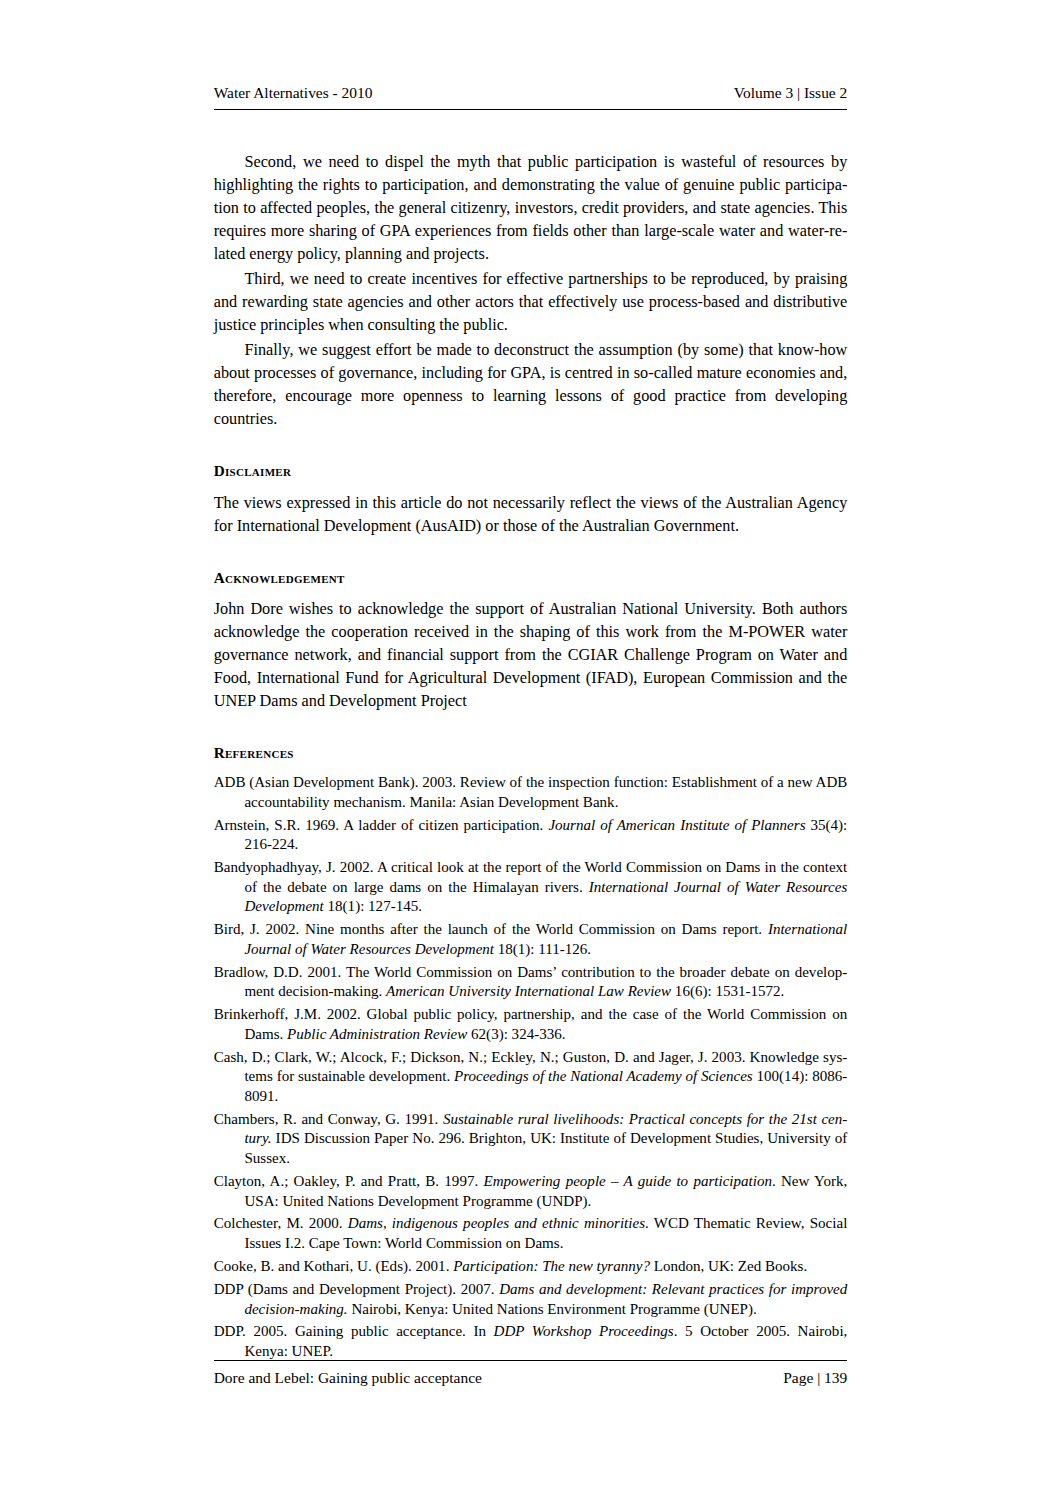Water Alternatives - 2010
Volume 3 | Issue 2
Second, we need to dispel the myth that public participation is wasteful of resources by highlighting the rights to participation, and demonstrating the value of genuine public participation to affected peoples, the general citizenry, investors, credit providers, and state agencies. This requires more sharing of GPA experiences from fields other than large-scale water and water-related energy policy, planning and projects.
Third, we need to create incentives for effective partnerships to be reproduced, by praising and rewarding state agencies and other actors that effectively use process-based and distributive justice principles when consulting the public.
Finally, we suggest effort be made to deconstruct the assumption (by some) that know-how about processes of governance, including for GPA, is centred in so-called mature economies and, therefore, encourage more openness to learning lessons of good practice from developing countries.
Disclaimer
The views expressed in this article do not necessarily reflect the views of the Australian Agency for International Development (AusAID) or those of the Australian Government.
Acknowledgement
John Dore wishes to acknowledge the support of Australian National University. Both authors acknowledge the cooperation received in the shaping of this work from the M-POWER water governance network, and financial support from the CGIAR Challenge Program on Water and Food, International Fund for Agricultural Development (IFAD), European Commission and the UNEP Dams and Development Project
References
ADB (Asian Development Bank). 2003. Review of the inspection function: Establishment of a new ADB accountability mechanism. Manila: Asian Development Bank.
Arnstein, S.R. 1969. A ladder of citizen participation. Journal of American Institute of Planners 35(4): 216-224.
Bandyophadhyay, J. 2002. A critical look at the report of the World Commission on Dams in the context of the debate on large dams on the Himalayan rivers. International Journal of Water Resources Development 18(1): 127-145.
Bird, J. 2002. Nine months after the launch of the World Commission on Dams report. International Journal of Water Resources Development 18(1): 111-126.
Bradlow, D.D. 2001. The World Commission on Dams’ contribution to the broader debate on development decision-making. American University International Law Review 16(6): 1531-1572.
Brinkerhoff, J.M. 2002. Global public policy, partnership, and the case of the World Commission on Dams. Public Administration Review 62(3): 324-336.
Cash, D.; Clark, W.; Alcock, F.; Dickson, N.; Eckley, N.; Guston, D. and Jager, J. 2003. Knowledge systems for sustainable development. Proceedings of the National Academy of Sciences 100(14): 8086-8091.
Chambers, R. and Conway, G. 1991. Sustainable rural livelihoods: Practical concepts for the 21st century. IDS Discussion Paper No. 296. Brighton, UK: Institute of Development Studies, University of Sussex.
Clayton, A.; Oakley, P. and Pratt, B. 1997. Empowering people – A guide to participation. New York, USA: United Nations Development Programme (UNDP).
Colchester, M. 2000. Dams, indigenous peoples and ethnic minorities. WCD Thematic Review, Social Issues I.2. Cape Town: World Commission on Dams.
Cooke, B. and Kothari, U. (Eds). 2001. Participation: The new tyranny? London, UK: Zed Books.
DDP (Dams and Development Project). 2007. Dams and development: Relevant practices for improved decision-making. Nairobi, Kenya: United Nations Environment Programme (UNEP).
DDP. 2005. Gaining public acceptance. In DDP Workshop Proceedings. 5 October 2005. Nairobi, Kenya: UNEP.
Dore and Lebel: Gaining public acceptance
Page | 139